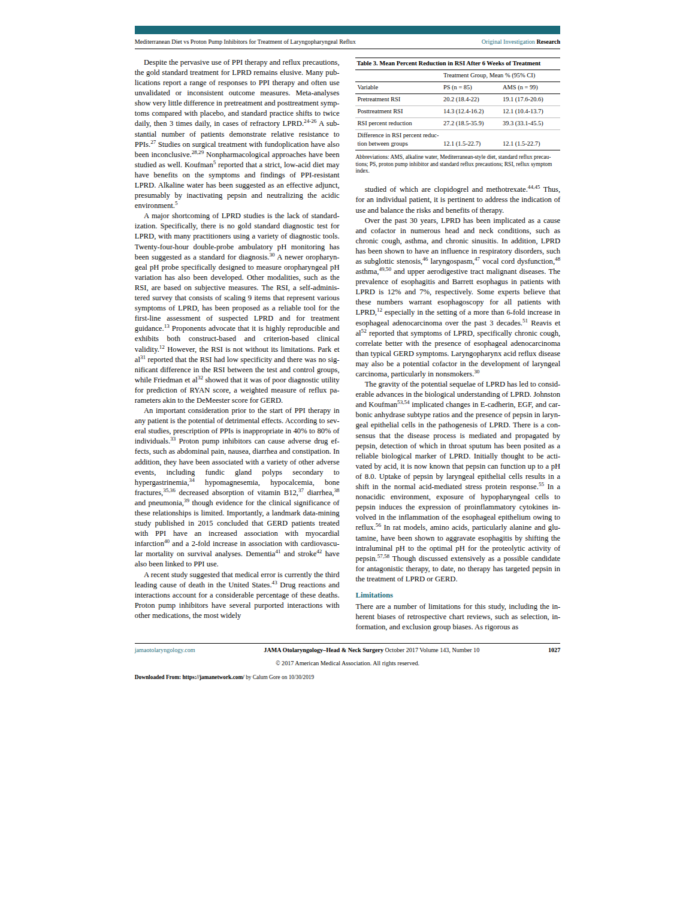Mediterranean Diet vs Proton Pump Inhibitors for Treatment of Laryngopharyngeal Reflux
Original Investigation Research
Despite the pervasive use of PPI therapy and reflux precautions, the gold standard treatment for LPRD remains elusive. Many publications report a range of responses to PPI therapy and often use unvalidated or inconsistent outcome measures. Meta-analyses show very little difference in pretreatment and posttreatment symptoms compared with placebo, and standard practice shifts to twice daily, then 3 times daily, in cases of refractory LPRD.24-26 A substantial number of patients demonstrate relative resistance to PPIs.27 Studies on surgical treatment with fundoplication have also been inconclusive.28,29 Nonpharmacological approaches have been studied as well. Koufman5 reported that a strict, low-acid diet may have benefits on the symptoms and findings of PPI-resistant LPRD. Alkaline water has been suggested as an effective adjunct, presumably by inactivating pepsin and neutralizing the acidic environment.5
A major shortcoming of LPRD studies is the lack of standardization. Specifically, there is no gold standard diagnostic test for LPRD, with many practitioners using a variety of diagnostic tools. Twenty-four-hour double-probe ambulatory pH monitoring has been suggested as a standard for diagnosis.30 A newer oropharyngeal pH probe specifically designed to measure oropharyngeal pH variation has also been developed. Other modalities, such as the RSI, are based on subjective measures. The RSI, a self-administered survey that consists of scaling 9 items that represent various symptoms of LPRD, has been proposed as a reliable tool for the first-line assessment of suspected LPRD and for treatment guidance.13 Proponents advocate that it is highly reproducible and exhibits both construct-based and criterion-based clinical validity.12 However, the RSI is not without its limitations. Park et al31 reported that the RSI had low specificity and there was no significant difference in the RSI between the test and control groups, while Friedman et al32 showed that it was of poor diagnostic utility for prediction of RYAN score, a weighted measure of reflux parameters akin to the DeMeester score for GERD.
An important consideration prior to the start of PPI therapy in any patient is the potential of detrimental effects. According to several studies, prescription of PPIs is inappropriate in 40% to 80% of individuals.33 Proton pump inhibitors can cause adverse drug effects, such as abdominal pain, nausea, diarrhea and constipation. In addition, they have been associated with a variety of other adverse events, including fundic gland polyps secondary to hypergastrinemia,34 hypomagnesemia, hypocalcemia, bone fractures,35,36 decreased absorption of vitamin B12,37 diarrhea,38 and pneumonia,39 though evidence for the clinical significance of these relationships is limited. Importantly, a landmark data-mining study published in 2015 concluded that GERD patients treated with PPI have an increased association with myocardial infarction40 and a 2-fold increase in association with cardiovascular mortality on survival analyses. Dementia41 and stroke42 have also been linked to PPI use.
A recent study suggested that medical error is currently the third leading cause of death in the United States.43 Drug reactions and interactions account for a considerable percentage of these deaths. Proton pump inhibitors have several purported interactions with other medications, the most widely
Table 3. Mean Percent Reduction in RSI After 6 Weeks of Treatment
| | Treatment Group, Mean % (95% CI) |
| --- | --- |
| Variable | PS (n = 85) | AMS (n = 99) |
| Pretreatment RSI | 20.2 (18.4-22) | 19.1 (17.6-20.6) |
| Posttreatment RSI | 14.3 (12.4-16.2) | 12.1 (10.4-13.7) |
| RSI percent reduction | 27.2 (18.5-35.9) | 39.3 (33.1-45.5) |
| Difference in RSI percent reduction between groups | 12.1 (1.5-22.7) | 12.1 (1.5-22.7) |
Abbreviations: AMS, alkaline water, Mediterranean-style diet, standard reflux precautions; PS, proton pump inhibitor and standard reflux precautions; RSI, reflux symptom index.
studied of which are clopidogrel and methotrexate.44,45 Thus, for an individual patient, it is pertinent to address the indication of use and balance the risks and benefits of therapy.
Over the past 30 years, LPRD has been implicated as a cause and cofactor in numerous head and neck conditions, such as chronic cough, asthma, and chronic sinusitis. In addition, LPRD has been shown to have an influence in respiratory disorders, such as subglottic stenosis,46 laryngospasm,47 vocal cord dysfunction,48 asthma,49,50 and upper aerodigestive tract malignant diseases. The prevalence of esophagitis and Barrett esophagus in patients with LPRD is 12% and 7%, respectively. Some experts believe that these numbers warrant esophagoscopy for all patients with LPRD,12 especially in the setting of a more than 6-fold increase in esophageal adenocarcinoma over the past 3 decades.51 Reavis et al52 reported that symptoms of LPRD, specifically chronic cough, correlate better with the presence of esophageal adenocarcinoma than typical GERD symptoms. Laryngopharynx acid reflux disease may also be a potential cofactor in the development of laryngeal carcinoma, particularly in nonsmokers.30
The gravity of the potential sequelae of LPRD has led to considerable advances in the biological understanding of LPRD. Johnston and Koufman53,54 implicated changes in E-cadherin, EGF, and carbonic anhydrase subtype ratios and the presence of pepsin in laryngeal epithelial cells in the pathogenesis of LPRD. There is a consensus that the disease process is mediated and propagated by pepsin, detection of which in throat sputum has been posited as a reliable biological marker of LPRD. Initially thought to be activated by acid, it is now known that pepsin can function up to a pH of 8.0. Uptake of pepsin by laryngeal epithelial cells results in a shift in the normal acid-mediated stress protein response.55 In a nonacidic environment, exposure of hypopharyngeal cells to pepsin induces the expression of proinflammatory cytokines involved in the inflammation of the esophageal epithelium owing to reflux.56 In rat models, amino acids, particularly alanine and glutamine, have been shown to aggravate esophagitis by shifting the intraluminal pH to the optimal pH for the proteolytic activity of pepsin.57,58 Though discussed extensively as a possible candidate for antagonistic therapy, to date, no therapy has targeted pepsin in the treatment of LPRD or GERD.
Limitations
There are a number of limitations for this study, including the inherent biases of retrospective chart reviews, such as selection, information, and exclusion group biases. As rigorous as
jamaotolaryngology.com
JAMA Otolaryngology–Head & Neck Surgery October 2017 Volume 143, Number 10
1027
© 2017 American Medical Association. All rights reserved.
Downloaded From: https://jamanetwork.com/ by Calum Gore on 10/30/2019